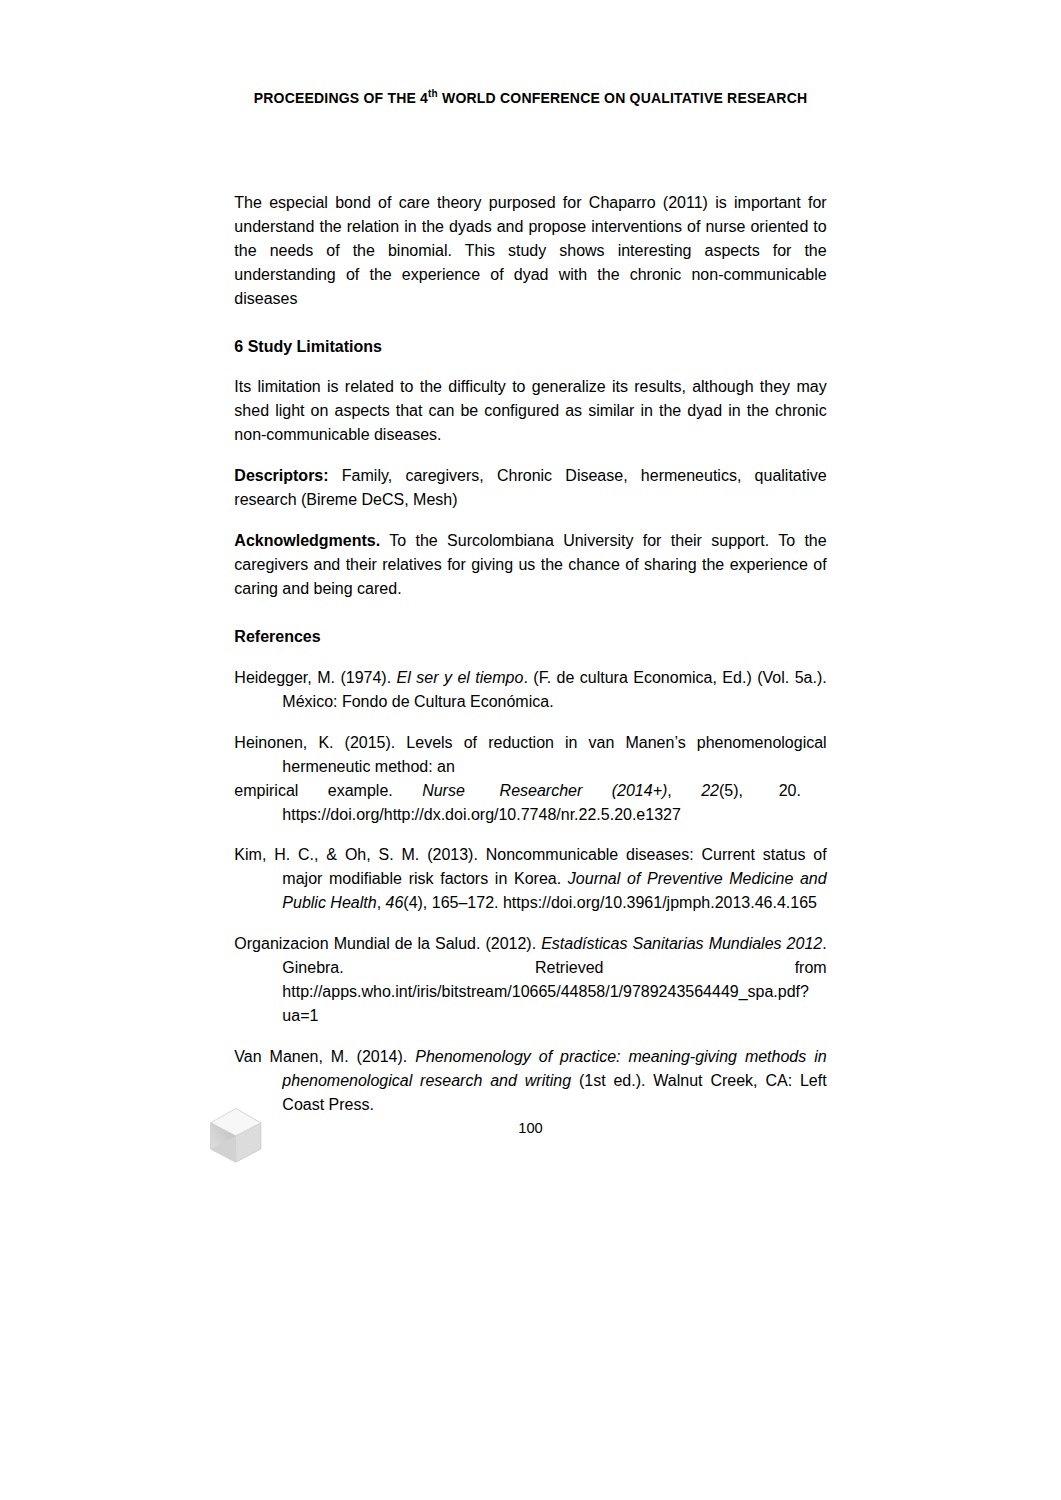PROCEEDINGS OF THE 4th WORLD CONFERENCE ON QUALITATIVE RESEARCH
The especial bond of care theory purposed for Chaparro (2011) is important for understand the relation in the dyads and propose interventions of nurse oriented to the needs of the binomial. This study shows interesting aspects for the understanding of the experience of dyad with the chronic non-communicable diseases
6 Study Limitations
Its limitation is related to the difficulty to generalize its results, although they may shed light on aspects that can be configured as similar in the dyad in the chronic non-communicable diseases.
Descriptors: Family, caregivers, Chronic Disease, hermeneutics, qualitative research (Bireme DeCS, Mesh)
Acknowledgments. To the Surcolombiana University for their support. To the caregivers and their relatives for giving us the chance of sharing the experience of caring and being cared.
References
Heidegger, M. (1974). El ser y el tiempo. (F. de cultura Economica, Ed.) (Vol. 5a.). México: Fondo de Cultura Económica.
Heinonen, K. (2015). Levels of reduction in van Manen’s phenomenological hermeneutic method: an empirical example. Nurse Researcher(2014+), 22(5), 20. https://doi.org/http://dx.doi.org/10.7748/nr.22.5.20.e1327
Kim, H. C., & Oh, S. M. (2013). Noncommunicable diseases: Current status of major modifiable risk factors in Korea. Journal of Preventive Medicine and Public Health, 46(4), 165–172. https://doi.org/10.3961/jpmph.2013.46.4.165
Organizacion Mundial de la Salud. (2012). Estadísticas Sanitarias Mundiales 2012. Ginebra. Retrieved from http://apps.who.int/iris/bitstream/10665/44858/1/9789243564449_spa.pdf?ua=1
Van Manen, M. (2014). Phenomenology of practice: meaning-giving methods in phenomenological research and writing (1st ed.). Walnut Creek, CA: Left Coast Press.
100